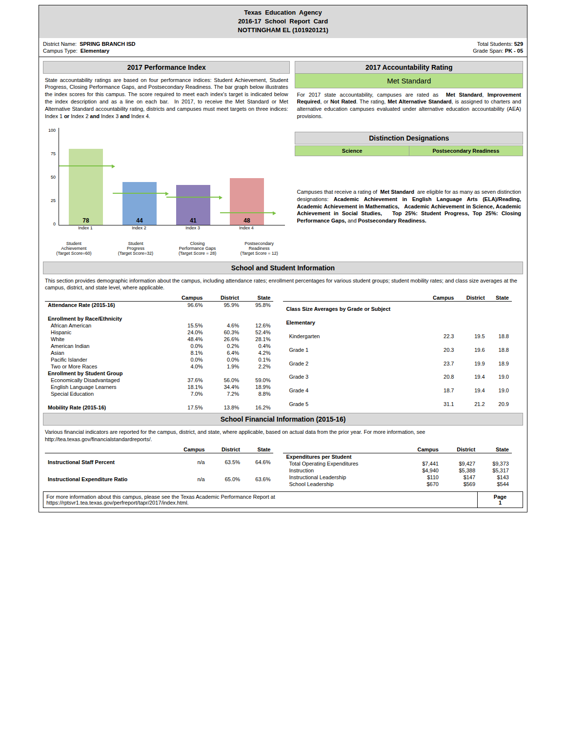Texas Education Agency
2016-17 School Report Card
NOTTINGHAM EL (101920121)
District Name: SPRING BRANCH ISD
Campus Type: Elementary
Total Students: 529
Grade Span: PK - 05
2017 Performance Index
State accountability ratings are based on four performance indices: Student Achievement, Student Progress, Closing Performance Gaps, and Postsecondary Readiness. The bar graph below illustrates the index scores for this campus. The score required to meet each index's target is indicated below the index description and as a line on each bar. In 2017, to receive the Met Standard or Met Alternative Standard accountability rating, districts and campuses must meet targets on three indices: Index 1 or Index 2 and Index 3 and Index 4.
100 75 50 25 0
78
44
41
48
Index 1
Index 2
Index 3
Index 4
Student
Achievement
(Target Score=60)
Student
Progress
(Target Score=32)
Closing
Performance Gaps
(Target Score = 28)
Postsecondary
Readiness
(Target Score = 12)
2017 Accountability Rating
Met Standard
For 2017 state accountability, campuses are rated as Met Standard, Improvement Required, or Not Rated. The rating, Met Alternative Standard, is assigned to charters and alternative education campuses evaluated under alternative education accountability (AEA) provisions.
Distinction Designations
| Science | Postsecondary Readiness |
Campuses that receive a rating of Met Standard are eligible for as many as seven distinction designations: Academic Achievement in English Language Arts (ELA)/Reading, Academic Achievement in Mathematics, Academic Achievement in Science, Academic Achievement in Social Studies, Top 25%: Student Progress, Top 25%: Closing Performance Gaps, and Postsecondary Readiness.
School and Student Information
This section provides demographic information about the campus, including attendance rates; enrollment percentages for various student groups; student mobility rates; and class size averages at the campus, district, and state level, where applicable.
| | Campus | District | State |
| --- | --- | --- | --- |
| Attendance Rate (2015-16) | 96.6% | 95.9% | 95.8% |
| Enrollment by Race/Ethnicity | | | |
| African American | 15.5% | 4.6% | 12.6% |
| Hispanic | 24.0% | 60.3% | 52.4% |
| White | 48.4% | 26.6% | 28.1% |
| American Indian | 0.0% | 0.2% | 0.4% |
| Asian | 8.1% | 6.4% | 4.2% |
| Pacific Islander | 0.0% | 0.0% | 0.1% |
| Two or More Races | 4.0% | 1.9% | 2.2% |
| Enrollment by Student Group | | | |
| Economically Disadvantaged | 37.6% | 56.0% | 59.0% |
| English Language Learners | 18.1% | 34.4% | 18.9% |
| Special Education | 7.0% | 7.2% | 8.8% |
| Mobility Rate (2015-16) | 17.5% | 13.8% | 16.2% |
| | Campus | District | State |
| --- | --- | --- | --- |
| Class Size Averages by Grade or Subject | | | |
| Elementary | | | |
| Kindergarten | 22.3 | 19.5 | 18.8 |
| Grade 1 | 20.3 | 19.6 | 18.8 |
| Grade 2 | 23.7 | 19.9 | 18.9 |
| Grade 3 | 20.8 | 19.4 | 19.0 |
| Grade 4 | 18.7 | 19.4 | 19.0 |
| Grade 5 | 31.1 | 21.2 | 20.9 |
School Financial Information (2015-16)
Various financial indicators are reported for the campus, district, and state, where applicable, based on actual data from the prior year. For more information, see http://tea.texas.gov/financialstandardreports/.
| | Campus | District | State |
| --- | --- | --- | --- |
| Instructional Staff Percent | n/a | 63.5% | 64.6% |
| Instructional Expenditure Ratio | n/a | 65.0% | 63.6% |
| | Campus | District | State |
| --- | --- | --- | --- |
| Expenditures per Student | | | |
| Total Operating Expenditures | $7,441 | $9,427 | $9,373 |
| Instruction | $4,940 | $5,388 | $5,317 |
| Instructional Leadership | $110 | $147 | $143 |
| School Leadership | $670 | $569 | $544 |
For more information about this campus, please see the Texas Academic Performance Report at
https://rptsvr1.tea.texas.gov/perfreport/tapr/2017/index.html.
Page
1